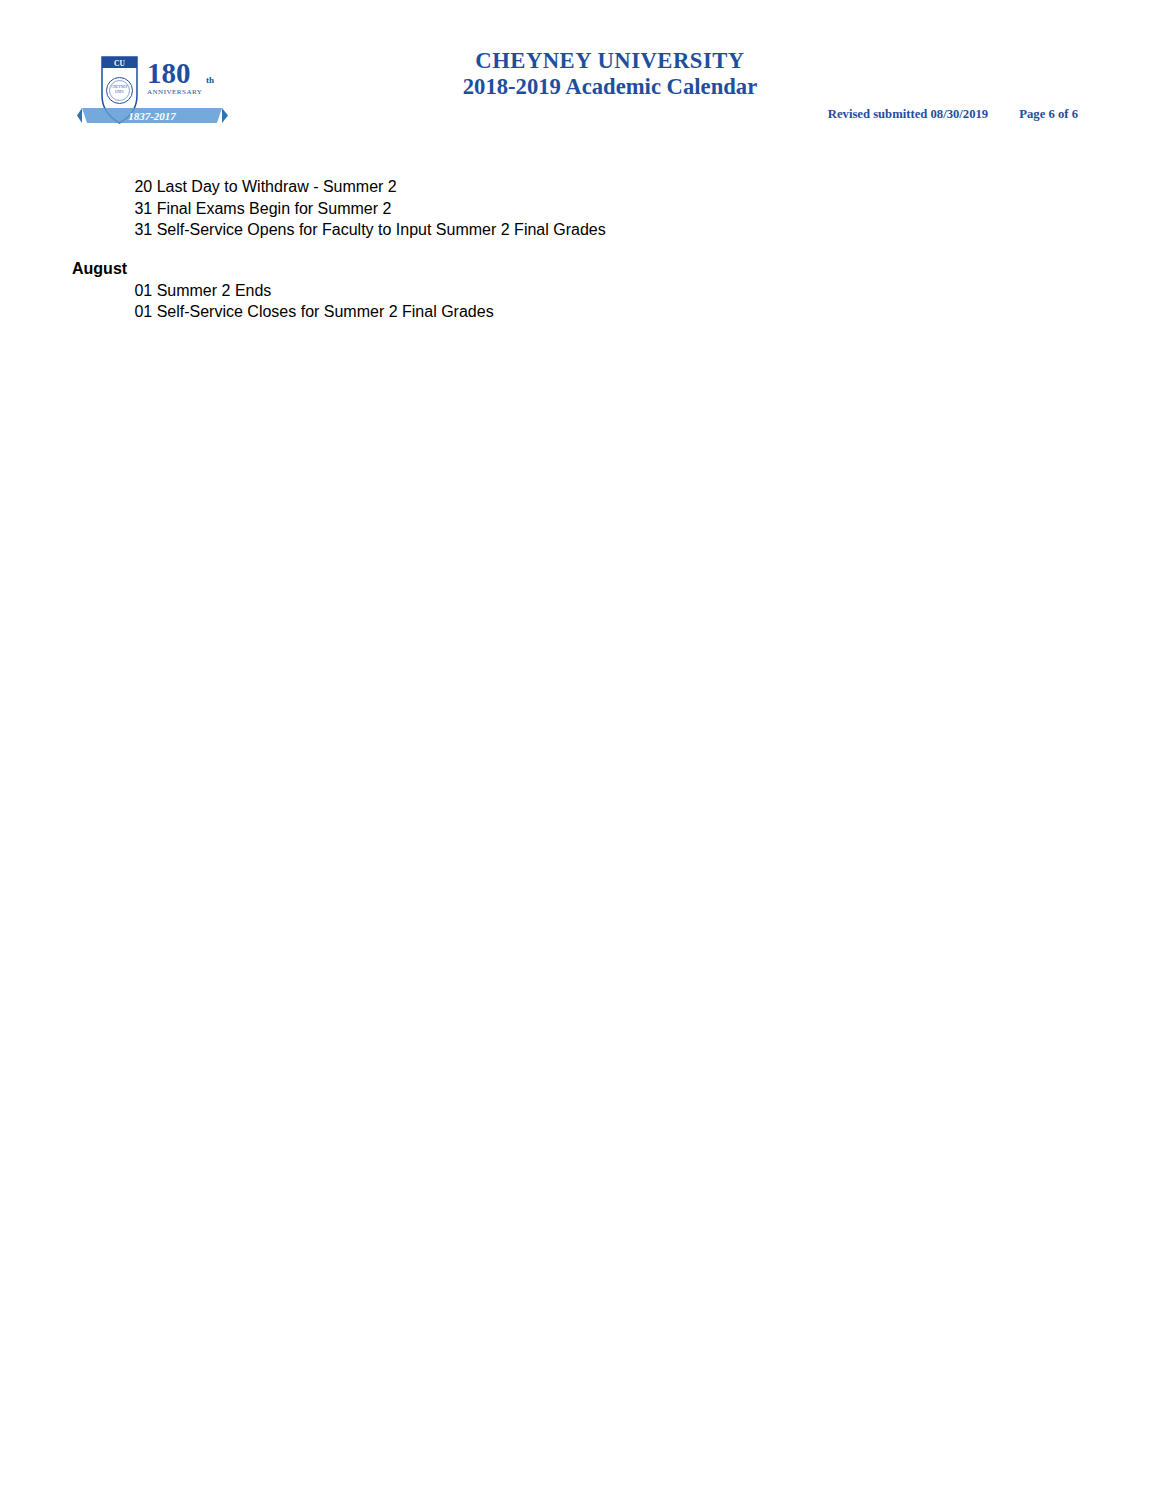CU CHEYNEY UNIV. 180 th ANNIVERSARY 1837-2017
CHEYNEY UNIVERSITY
2018-2019 Academic Calendar
Revised submitted 08/30/2019 Page 6 of 6
20 Last Day to Withdraw - Summer 2
31 Final Exams Begin for Summer 2
31 Self-Service Opens for Faculty to Input Summer 2 Final Grades
August
01 Summer 2 Ends
01 Self-Service Closes for Summer 2 Final Grades